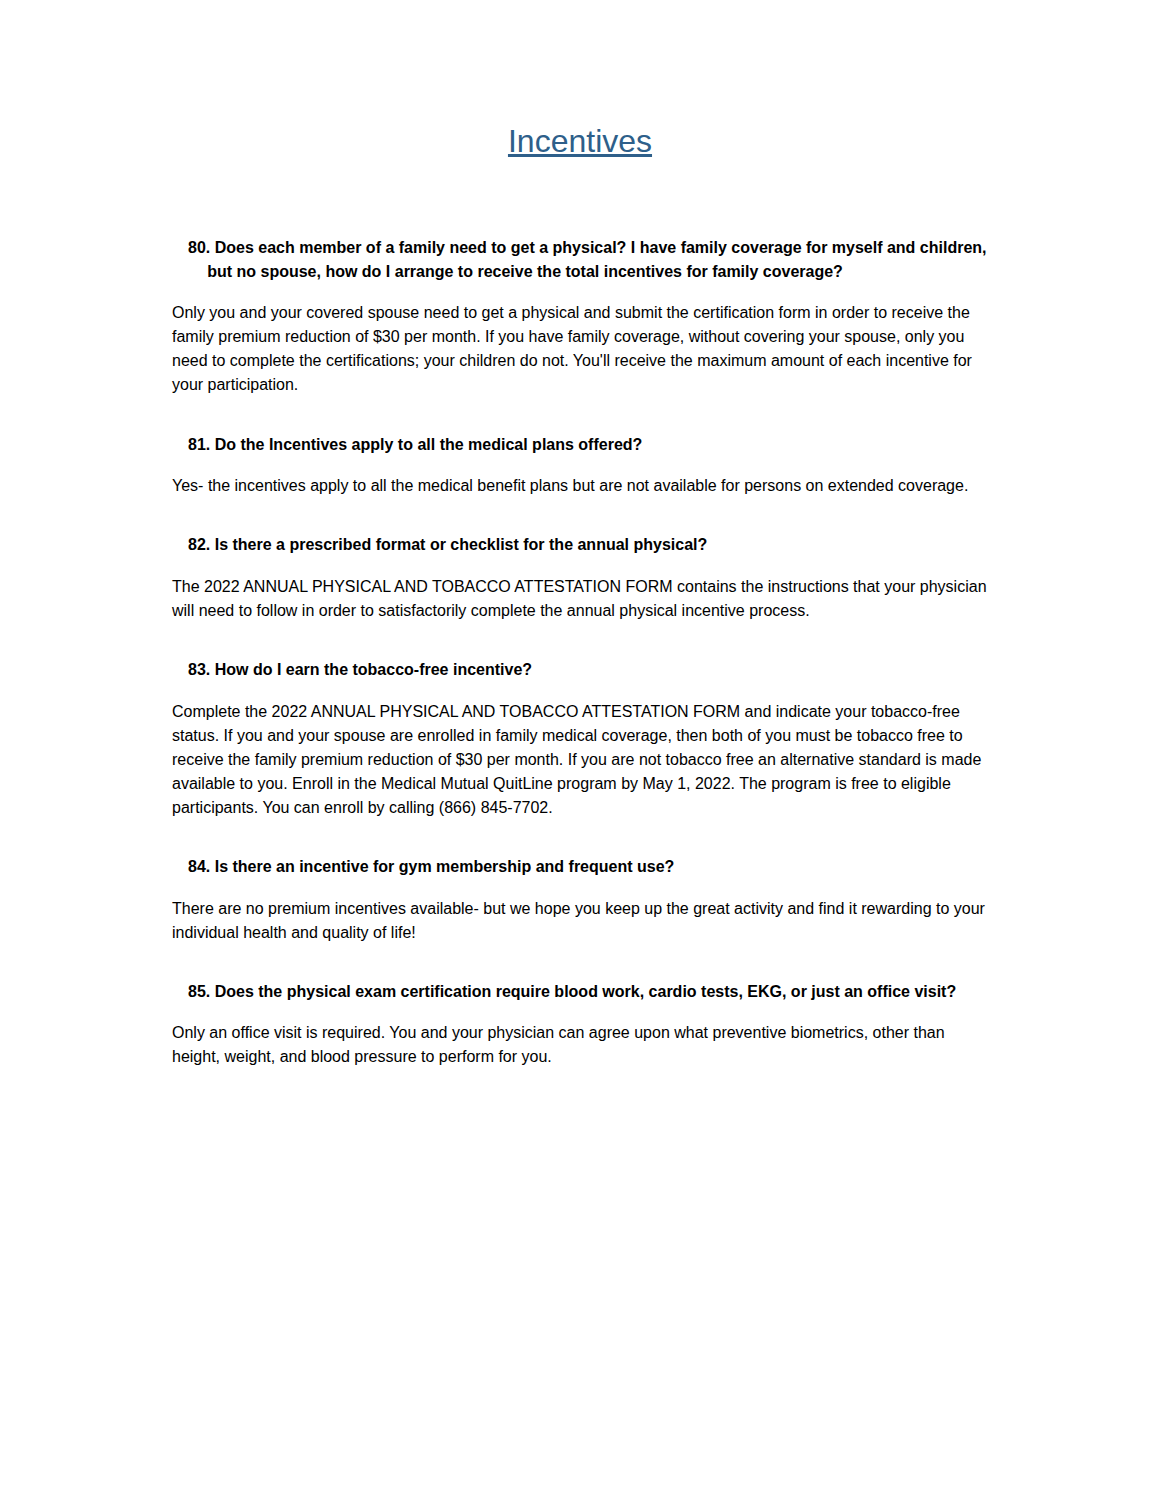Incentives
Does each member of a family need to get a physical? I have family coverage for myself and children, but no spouse, how do I arrange to receive the total incentives for family coverage?
Only you and your covered spouse need to get a physical and submit the certification form in order to receive the family premium reduction of $30 per month. If you have family coverage, without covering your spouse, only you need to complete the certifications; your children do not. You'll receive the maximum amount of each incentive for your participation.
Do the Incentives apply to all the medical plans offered?
Yes- the incentives apply to all the medical benefit plans but are not available for persons on extended coverage.
Is there a prescribed format or checklist for the annual physical?
The 2022 ANNUAL PHYSICAL AND TOBACCO ATTESTATION FORM contains the instructions that your physician will need to follow in order to satisfactorily complete the annual physical incentive process.
How do I earn the tobacco-free incentive?
Complete the 2022 ANNUAL PHYSICAL AND TOBACCO ATTESTATION FORM and indicate your tobacco-free status. If you and your spouse are enrolled in family medical coverage, then both of you must be tobacco free to receive the family premium reduction of $30 per month. If you are not tobacco free an alternative standard is made available to you. Enroll in the Medical Mutual QuitLine program by May 1, 2022. The program is free to eligible participants. You can enroll by calling (866) 845-7702.
Is there an incentive for gym membership and frequent use?
There are no premium incentives available- but we hope you keep up the great activity and find it rewarding to your individual health and quality of life!
Does the physical exam certification require blood work, cardio tests, EKG, or just an office visit?
Only an office visit is required. You and your physician can agree upon what preventive biometrics, other than height, weight, and blood pressure to perform for you.